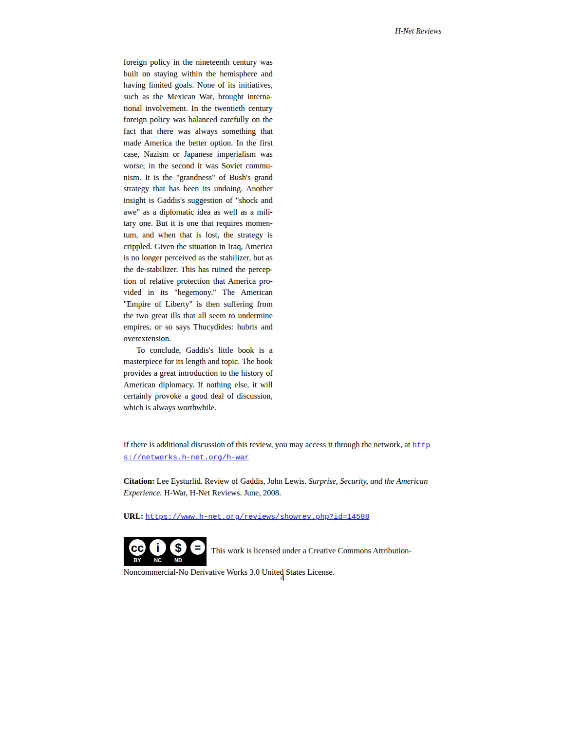H-Net Reviews
foreign policy in the nineteenth century was built on staying within the hemisphere and having limited goals. None of its initiatives, such as the Mexican War, brought international involvement. In the twentieth century foreign policy was balanced carefully on the fact that there was always something that made America the better option. In the first case, Nazism or Japanese imperialism was worse; in the second it was Soviet communism. It is the "grandness" of Bush's grand strategy that has been its undoing. Another insight is Gaddis's suggestion of "shock and awe" as a diplomatic idea as well as a military one. But it is one that requires momentum, and when that is lost, the strategy is crippled. Given the situation in Iraq, America is no longer perceived as the stabilizer, but as the de-stabilizer. This has ruined the perception of relative protection that America provided in its "hegemony." The American "Empire of Liberty" is then suffering from the two great ills that all seem to undermine empires, or so says Thucydides: hubris and overextension.
To conclude, Gaddis's little book is a masterpiece for its length and topic. The book provides a great introduction to the history of American diplomacy. If nothing else, it will certainly provoke a good deal of discussion, which is always worthwhile.
If there is additional discussion of this review, you may access it through the network, at https://networks.h-net.org/h-war
Citation: Lee Eysturlid. Review of Gaddis, John Lewis. Surprise, Security, and the American Experience. H-War, H-Net Reviews. June, 2008.
URL: https://www.h-net.org/reviews/showrev.php?id=14588
cc i $ = BY NC ND This work is licensed under a Creative Commons Attribution-Noncommercial-No Derivative Works 3.0 United States License.
4